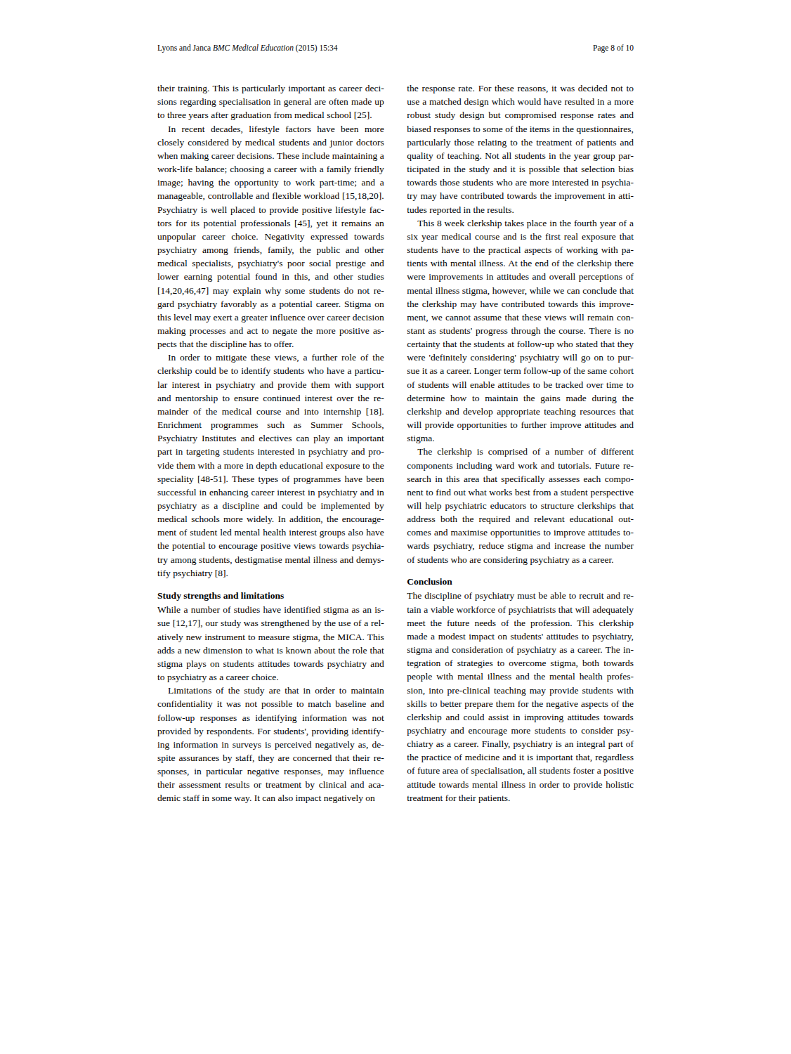Lyons and Janca BMC Medical Education (2015) 15:34
Page 8 of 10
their training. This is particularly important as career decisions regarding specialisation in general are often made up to three years after graduation from medical school [25].
In recent decades, lifestyle factors have been more closely considered by medical students and junior doctors when making career decisions. These include maintaining a work-life balance; choosing a career with a family friendly image; having the opportunity to work part-time; and a manageable, controllable and flexible workload [15,18,20]. Psychiatry is well placed to provide positive lifestyle factors for its potential professionals [45], yet it remains an unpopular career choice. Negativity expressed towards psychiatry among friends, family, the public and other medical specialists, psychiatry's poor social prestige and lower earning potential found in this, and other studies [14,20,46,47] may explain why some students do not regard psychiatry favorably as a potential career. Stigma on this level may exert a greater influence over career decision making processes and act to negate the more positive aspects that the discipline has to offer.
In order to mitigate these views, a further role of the clerkship could be to identify students who have a particular interest in psychiatry and provide them with support and mentorship to ensure continued interest over the remainder of the medical course and into internship [18]. Enrichment programmes such as Summer Schools, Psychiatry Institutes and electives can play an important part in targeting students interested in psychiatry and provide them with a more in depth educational exposure to the speciality [48-51]. These types of programmes have been successful in enhancing career interest in psychiatry and in psychiatry as a discipline and could be implemented by medical schools more widely. In addition, the encouragement of student led mental health interest groups also have the potential to encourage positive views towards psychiatry among students, destigmatise mental illness and demystify psychiatry [8].
Study strengths and limitations
While a number of studies have identified stigma as an issue [12,17], our study was strengthened by the use of a relatively new instrument to measure stigma, the MICA. This adds a new dimension to what is known about the role that stigma plays on students attitudes towards psychiatry and to psychiatry as a career choice.
Limitations of the study are that in order to maintain confidentiality it was not possible to match baseline and follow-up responses as identifying information was not provided by respondents. For students', providing identifying information in surveys is perceived negatively as, despite assurances by staff, they are concerned that their responses, in particular negative responses, may influence their assessment results or treatment by clinical and academic staff in some way. It can also impact negatively on
the response rate. For these reasons, it was decided not to use a matched design which would have resulted in a more robust study design but compromised response rates and biased responses to some of the items in the questionnaires, particularly those relating to the treatment of patients and quality of teaching. Not all students in the year group participated in the study and it is possible that selection bias towards those students who are more interested in psychiatry may have contributed towards the improvement in attitudes reported in the results.
This 8 week clerkship takes place in the fourth year of a six year medical course and is the first real exposure that students have to the practical aspects of working with patients with mental illness. At the end of the clerkship there were improvements in attitudes and overall perceptions of mental illness stigma, however, while we can conclude that the clerkship may have contributed towards this improvement, we cannot assume that these views will remain constant as students' progress through the course. There is no certainty that the students at follow-up who stated that they were 'definitely considering' psychiatry will go on to pursue it as a career. Longer term follow-up of the same cohort of students will enable attitudes to be tracked over time to determine how to maintain the gains made during the clerkship and develop appropriate teaching resources that will provide opportunities to further improve attitudes and stigma.
The clerkship is comprised of a number of different components including ward work and tutorials. Future research in this area that specifically assesses each component to find out what works best from a student perspective will help psychiatric educators to structure clerkships that address both the required and relevant educational outcomes and maximise opportunities to improve attitudes towards psychiatry, reduce stigma and increase the number of students who are considering psychiatry as a career.
Conclusion
The discipline of psychiatry must be able to recruit and retain a viable workforce of psychiatrists that will adequately meet the future needs of the profession. This clerkship made a modest impact on students' attitudes to psychiatry, stigma and consideration of psychiatry as a career. The integration of strategies to overcome stigma, both towards people with mental illness and the mental health profession, into pre-clinical teaching may provide students with skills to better prepare them for the negative aspects of the clerkship and could assist in improving attitudes towards psychiatry and encourage more students to consider psychiatry as a career. Finally, psychiatry is an integral part of the practice of medicine and it is important that, regardless of future area of specialisation, all students foster a positive attitude towards mental illness in order to provide holistic treatment for their patients.